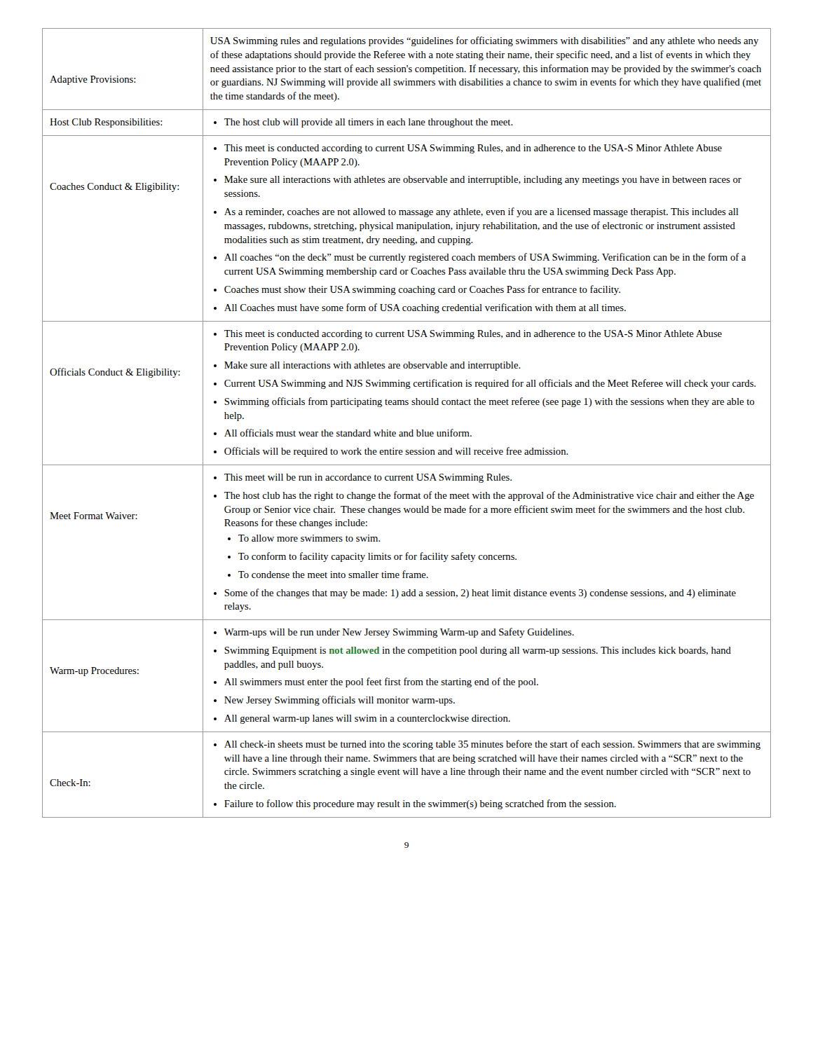| Adaptive Provisions: | USA Swimming rules and regulations provides “guidelines for officiating swimmers with disabilities” and any athlete who needs any of these adaptations should provide the Referee with a note stating their name, their specific need, and a list of events in which they need assistance prior to the start of each session's competition. If necessary, this information may be provided by the swimmer's coach or guardians. NJ Swimming will provide all swimmers with disabilities a chance to swim in events for which they have qualified (met the time standards of the meet). |
| Host Club Responsibilities: | The host club will provide all timers in each lane throughout the meet. |
| Coaches Conduct & Eligibility: | This meet is conducted according to current USA Swimming Rules, and in adherence to the USA-S Minor Athlete Abuse Prevention Policy (MAAPP 2.0). Make sure all interactions with athletes are observable and interruptible, including any meetings you have in between races or sessions. As a reminder, coaches are not allowed to massage any athlete, even if you are a licensed massage therapist. This includes all massages, rubdowns, stretching, physical manipulation, injury rehabilitation, and the use of electronic or instrument assisted modalities such as stim treatment, dry needing, and cupping. All coaches “on the deck” must be currently registered coach members of USA Swimming. Verification can be in the form of a current USA Swimming membership card or Coaches Pass available thru the USA swimming Deck Pass App. Coaches must show their USA swimming coaching card or Coaches Pass for entrance to facility. All Coaches must have some form of USA coaching credential verification with them at all times. |
| Officials Conduct & Eligibility: | This meet is conducted according to current USA Swimming Rules, and in adherence to the USA-S Minor Athlete Abuse Prevention Policy (MAAPP 2.0). Make sure all interactions with athletes are observable and interruptible. Current USA Swimming and NJS Swimming certification is required for all officials and the Meet Referee will check your cards. Swimming officials from participating teams should contact the meet referee (see page 1) with the sessions when they are able to help. All officials must wear the standard white and blue uniform. Officials will be required to work the entire session and will receive free admission. |
| Meet Format Waiver: | This meet will be run in accordance to current USA Swimming Rules. The host club has the right to change the format of the meet with the approval of the Administrative vice chair and either the Age Group or Senior vice chair. These changes would be made for a more efficient swim meet for the swimmers and the host club. Reasons for these changes include: To allow more swimmers to swim. To conform to facility capacity limits or for facility safety concerns. To condense the meet into smaller time frame. Some of the changes that may be made: 1) add a session, 2) heat limit distance events 3) condense sessions, and 4) eliminate relays. |
| Warm-up Procedures: | Warm-ups will be run under New Jersey Swimming Warm-up and Safety Guidelines. Swimming Equipment is not allowed in the competition pool during all warm-up sessions. This includes kick boards, hand paddles, and pull buoys. All swimmers must enter the pool feet first from the starting end of the pool. New Jersey Swimming officials will monitor warm-ups. All general warm-up lanes will swim in a counterclockwise direction. |
| Check-In: | All check-in sheets must be turned into the scoring table 35 minutes before the start of each session. Swimmers that are swimming will have a line through their name. Swimmers that are being scratched will have their names circled with a “SCR” next to the circle. Swimmers scratching a single event will have a line through their name and the event number circled with “SCR” next to the circle. Failure to follow this procedure may result in the swimmer(s) being scratched from the session. |
9